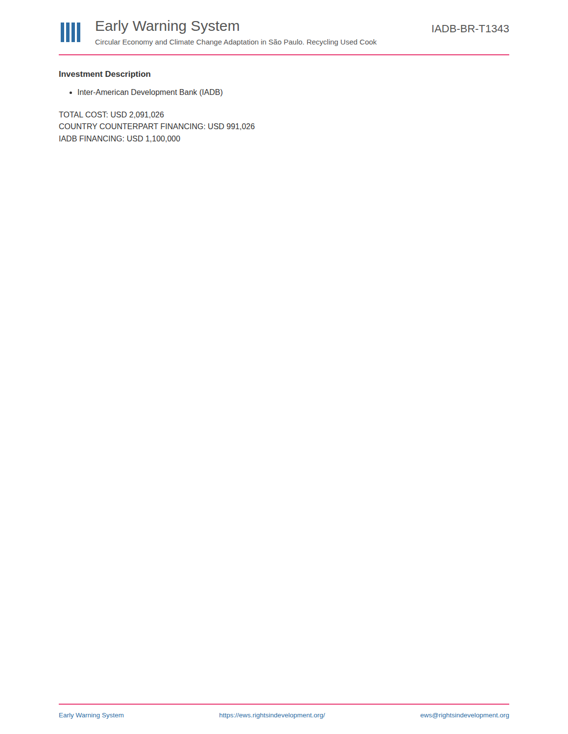Early Warning System
Circular Economy and Climate Change Adaptation in São Paulo. Recycling Used Cook
IADB-BR-T1343
Investment Description
Inter-American Development Bank (IADB)
TOTAL COST: USD 2,091,026
COUNTRY COUNTERPART FINANCING: USD 991,026
IADB FINANCING: USD 1,100,000
Early Warning System https://ews.rightsindevelopment.org/ ews@rightsindevelopment.org